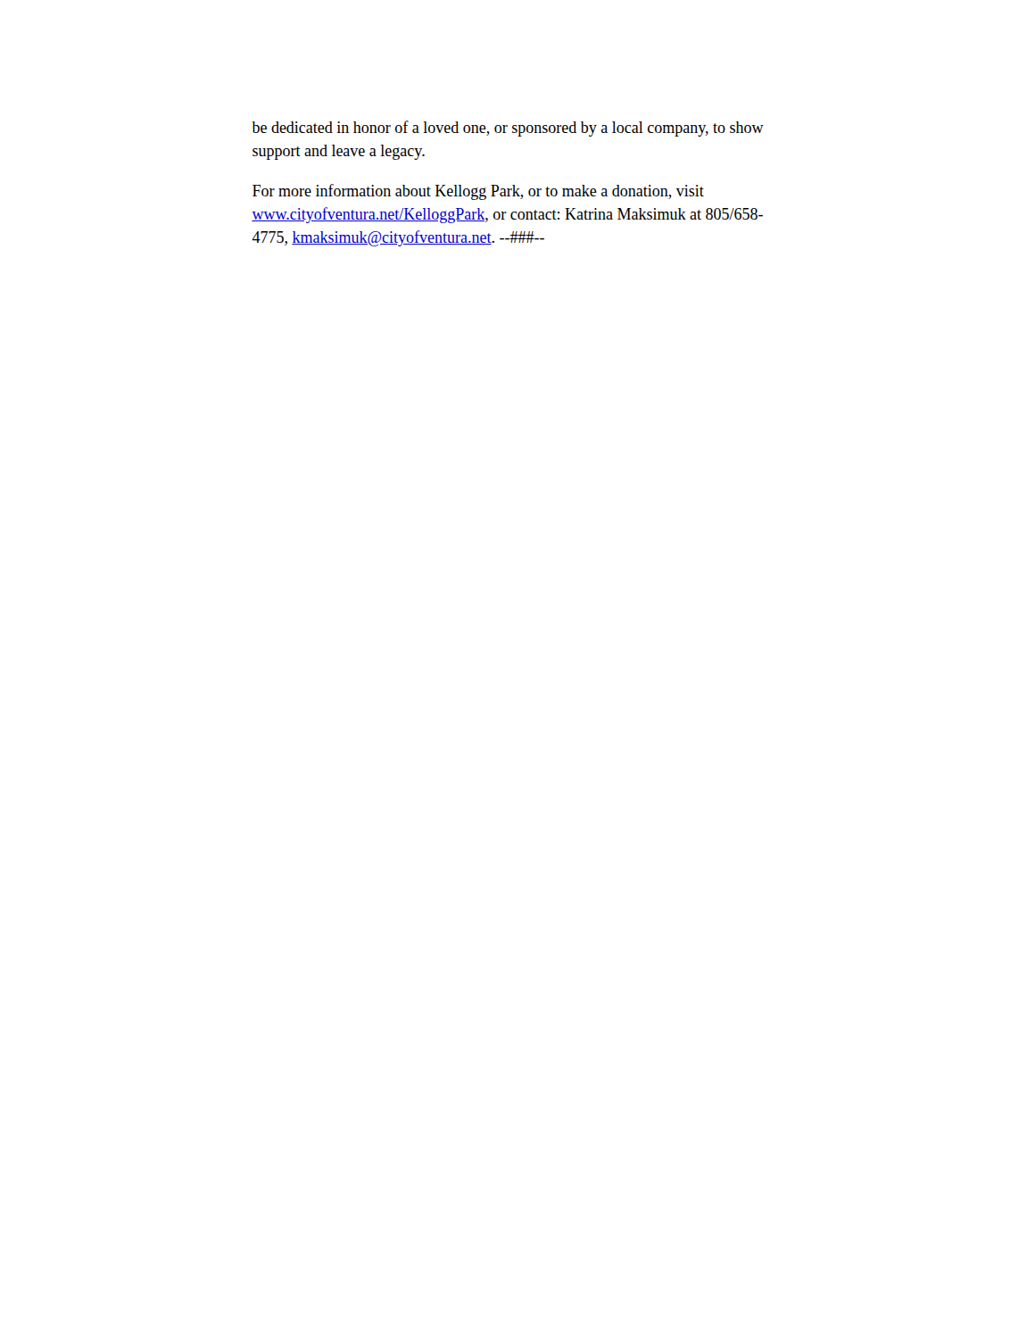be dedicated in honor of a loved one, or sponsored by a local company, to show support and leave a legacy.
For more information about Kellogg Park, or to make a donation, visit www.cityofventura.net/KelloggPark, or contact: Katrina Maksimuk at 805/658-4775, kmaksimuk@cityofventura.net. --###--